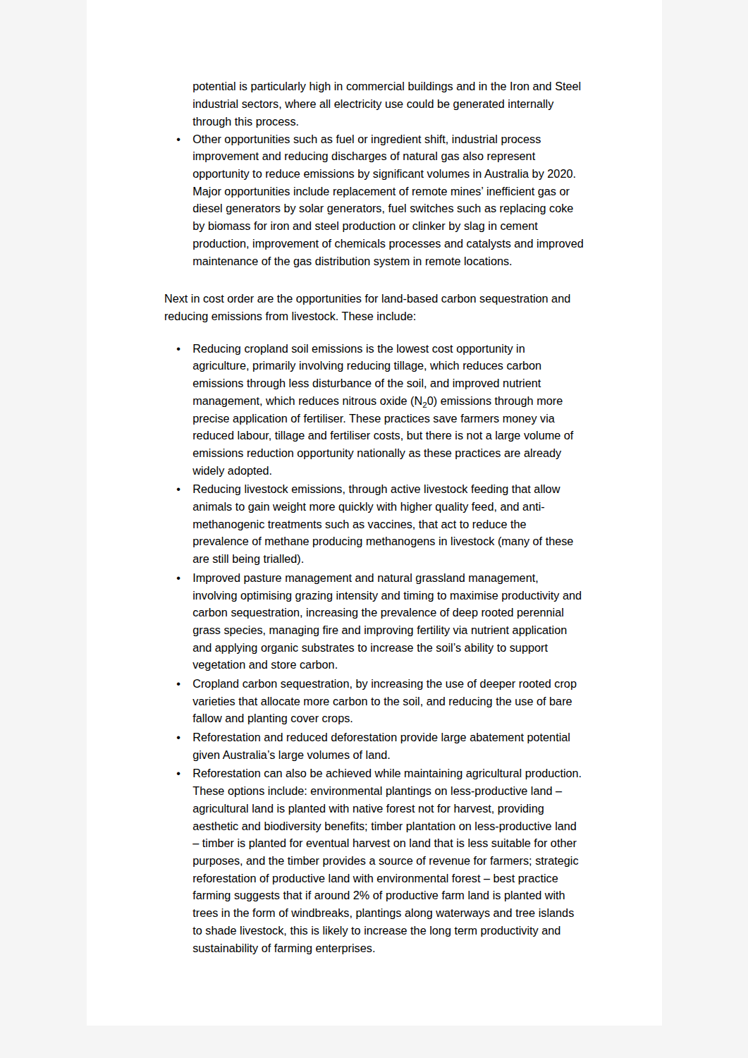potential is particularly high in commercial buildings and in the Iron and Steel industrial sectors, where all electricity use could be generated internally through this process.
Other opportunities such as fuel or ingredient shift, industrial process improvement and reducing discharges of natural gas also represent opportunity to reduce emissions by significant volumes in Australia by 2020. Major opportunities include replacement of remote mines’ inefficient gas or diesel generators by solar generators, fuel switches such as replacing coke by biomass for iron and steel production or clinker by slag in cement production, improvement of chemicals processes and catalysts and improved maintenance of the gas distribution system in remote locations.
Next in cost order are the opportunities for land-based carbon sequestration and reducing emissions from livestock. These include:
Reducing cropland soil emissions is the lowest cost opportunity in agriculture, primarily involving reducing tillage, which reduces carbon emissions through less disturbance of the soil, and improved nutrient management, which reduces nitrous oxide (N20) emissions through more precise application of fertiliser. These practices save farmers money via reduced labour, tillage and fertiliser costs, but there is not a large volume of emissions reduction opportunity nationally as these practices are already widely adopted.
Reducing livestock emissions, through active livestock feeding that allow animals to gain weight more quickly with higher quality feed, and anti-methanogenic treatments such as vaccines, that act to reduce the prevalence of methane producing methanogens in livestock (many of these are still being trialled).
Improved pasture management and natural grassland management, involving optimising grazing intensity and timing to maximise productivity and carbon sequestration, increasing the prevalence of deep rooted perennial grass species, managing fire and improving fertility via nutrient application and applying organic substrates to increase the soil’s ability to support vegetation and store carbon.
Cropland carbon sequestration, by increasing the use of deeper rooted crop varieties that allocate more carbon to the soil, and reducing the use of bare fallow and planting cover crops.
Reforestation and reduced deforestation provide large abatement potential given Australia’s large volumes of land.
Reforestation can also be achieved while maintaining agricultural production. These options include: environmental plantings on less-productive land – agricultural land is planted with native forest not for harvest, providing aesthetic and biodiversity benefits; timber plantation on less-productive land – timber is planted for eventual harvest on land that is less suitable for other purposes, and the timber provides a source of revenue for farmers; strategic reforestation of productive land with environmental forest – best practice farming suggests that if around 2% of productive farm land is planted with trees in the form of windbreaks, plantings along waterways and tree islands to shade livestock, this is likely to increase the long term productivity and sustainability of farming enterprises.